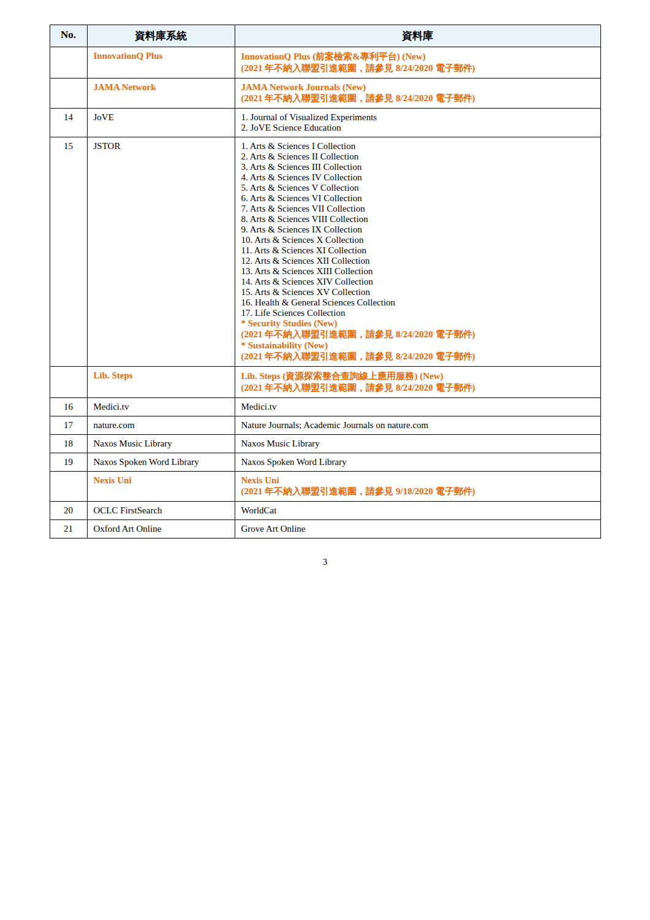| No. | 資料庫系統 | 資料庫 |
| --- | --- | --- |
| | InnovationQ Plus | InnovationQ Plus (前案檢索&專利平台) (New) (2021 年不納入聯盟引進範圍，請參見 8/24/2020 電子郵件) |
| | JAMA Network | JAMA Network Journals (New) (2021 年不納入聯盟引進範圍，請參見 8/24/2020 電子郵件) |
| 14 | JoVE | 1. Journal of Visualized Experiments 2. JoVE Science Education |
| 15 | JSTOR | 1. Arts & Sciences I Collection 2. Arts & Sciences II Collection 3. Arts & Sciences III Collection 4. Arts & Sciences IV Collection 5. Arts & Sciences V Collection 6. Arts & Sciences VI Collection 7. Arts & Sciences VII Collection 8. Arts & Sciences VIII Collection 9. Arts & Sciences IX Collection 10. Arts & Sciences X Collection 11. Arts & Sciences XI Collection 12. Arts & Sciences XII Collection 13. Arts & Sciences XIII Collection 14. Arts & Sciences XIV Collection 15. Arts & Sciences XV Collection 16. Health & General Sciences Collection 17. Life Sciences Collection * Security Studies (New) (2021 年不納入聯盟引進範圍，請參見 8/24/2020 電子郵件) * Sustainability (New) (2021 年不納入聯盟引進範圍，請參見 8/24/2020 電子郵件) |
| | Lib. Steps | Lib. Steps (資源探索整合查詢線上應用服務) (New) (2021 年不納入聯盟引進範圍，請參見 8/24/2020 電子郵件) |
| 16 | Medici.tv | Medici.tv |
| 17 | nature.com | Nature Journals; Academic Journals on nature.com |
| 18 | Naxos Music Library | Naxos Music Library |
| 19 | Naxos Spoken Word Library | Naxos Spoken Word Library |
| | Nexis Uni | Nexis Uni (2021 年不納入聯盟引進範圍，請參見 9/18/2020 電子郵件) |
| 20 | OCLC FirstSearch | WorldCat |
| 21 | Oxford Art Online | Grove Art Online |
3